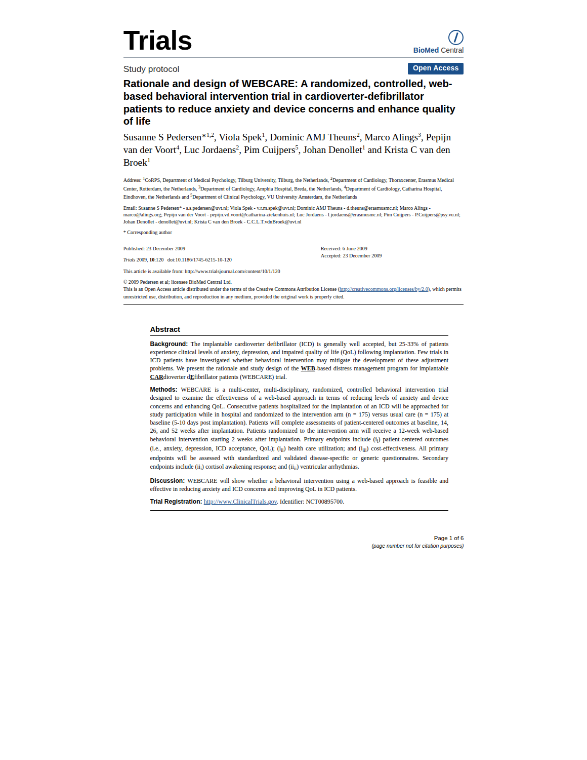Trials
BioMed Central
Study protocol
Open Access
Rationale and design of WEBCARE: A randomized, controlled, web-based behavioral intervention trial in cardioverter-defibrillator patients to reduce anxiety and device concerns and enhance quality of life
Susanne S Pedersen*1,2, Viola Spek1, Dominic AMJ Theuns2, Marco Alings3, Pepijn van der Voort4, Luc Jordaens2, Pim Cuijpers5, Johan Denollet1 and Krista C van den Broek1
Address: 1CoRPS, Department of Medical Psychology, Tilburg University, Tilburg, the Netherlands, 2Department of Cardiology, Thoraxcenter, Erasmus Medical Center, Rotterdam, the Netherlands, 3Department of Cardiology, Amphia Hospital, Breda, the Netherlands, 4Department of Cardiology, Catharina Hospital, Eindhoven, the Netherlands and 5Department of Clinical Psychology, VU University Amsterdam, the Netherlands
Email: Susanne S Pedersen* - s.s.pedersen@uvt.nl; Viola Spek - v.r.m.spek@uvt.nl; Dominic AMJ Theuns - d.theuns@erasmusmc.nl; Marco Alings - marco@alings.org; Pepijn van der Voort - pepijn.vd.voort@catharina-ziekenhuis.nl; Luc Jordaens - l.jordaens@erasmusmc.nl; Pim Cuijpers - P.Cuijpers@psy.vu.nl; Johan Denollet - denollet@uvt.nl; Krista C van den Broek - C.C.L.T.vdnBroek@uvt.nl
* Corresponding author
Published: 23 December 2009
Trials 2009, 10:120 doi:10.1186/1745-6215-10-120
This article is available from: http://www.trialsjournal.com/content/10/1/120
Received: 6 June 2009
Accepted: 23 December 2009
© 2009 Pedersen et al; licensee BioMed Central Ltd.
This is an Open Access article distributed under the terms of the Creative Commons Attribution License (http://creativecommons.org/licenses/by/2.0), which permits unrestricted use, distribution, and reproduction in any medium, provided the original work is properly cited.
Abstract
Background: The implantable cardioverter defibrillator (ICD) is generally well accepted, but 25-33% of patients experience clinical levels of anxiety, depression, and impaired quality of life (QoL) following implantation. Few trials in ICD patients have investigated whether behavioral intervention may mitigate the development of these adjustment problems. We present the rationale and study design of the WEB-based distress management program for implantable CARdioverter dEfibrillator patients (WEBCARE) trial.
Methods: WEBCARE is a multi-center, multi-disciplinary, randomized, controlled behavioral intervention trial designed to examine the effectiveness of a web-based approach in terms of reducing levels of anxiety and device concerns and enhancing QoL. Consecutive patients hospitalized for the implantation of an ICD will be approached for study participation while in hospital and randomized to the intervention arm (n = 175) versus usual care (n = 175) at baseline (5-10 days post implantation). Patients will complete assessments of patient-centered outcomes at baseline, 14, 26, and 52 weeks after implantation. Patients randomized to the intervention arm will receive a 12-week web-based behavioral intervention starting 2 weeks after implantation. Primary endpoints include (ii) patient-centered outcomes (i.e., anxiety, depression, ICD acceptance, QoL); (iii) health care utilization; and (iiii) cost-effectiveness. All primary endpoints will be assessed with standardized and validated disease-specific or generic questionnaires. Secondary endpoints include (iii) cortisol awakening response; and (iiii) ventricular arrhythmias.
Discussion: WEBCARE will show whether a behavioral intervention using a web-based approach is feasible and effective in reducing anxiety and ICD concerns and improving QoL in ICD patients.
Trial Registration: http://www.ClinicalTrials.gov. Identifier: NCT00895700.
Page 1 of 6
(page number not for citation purposes)